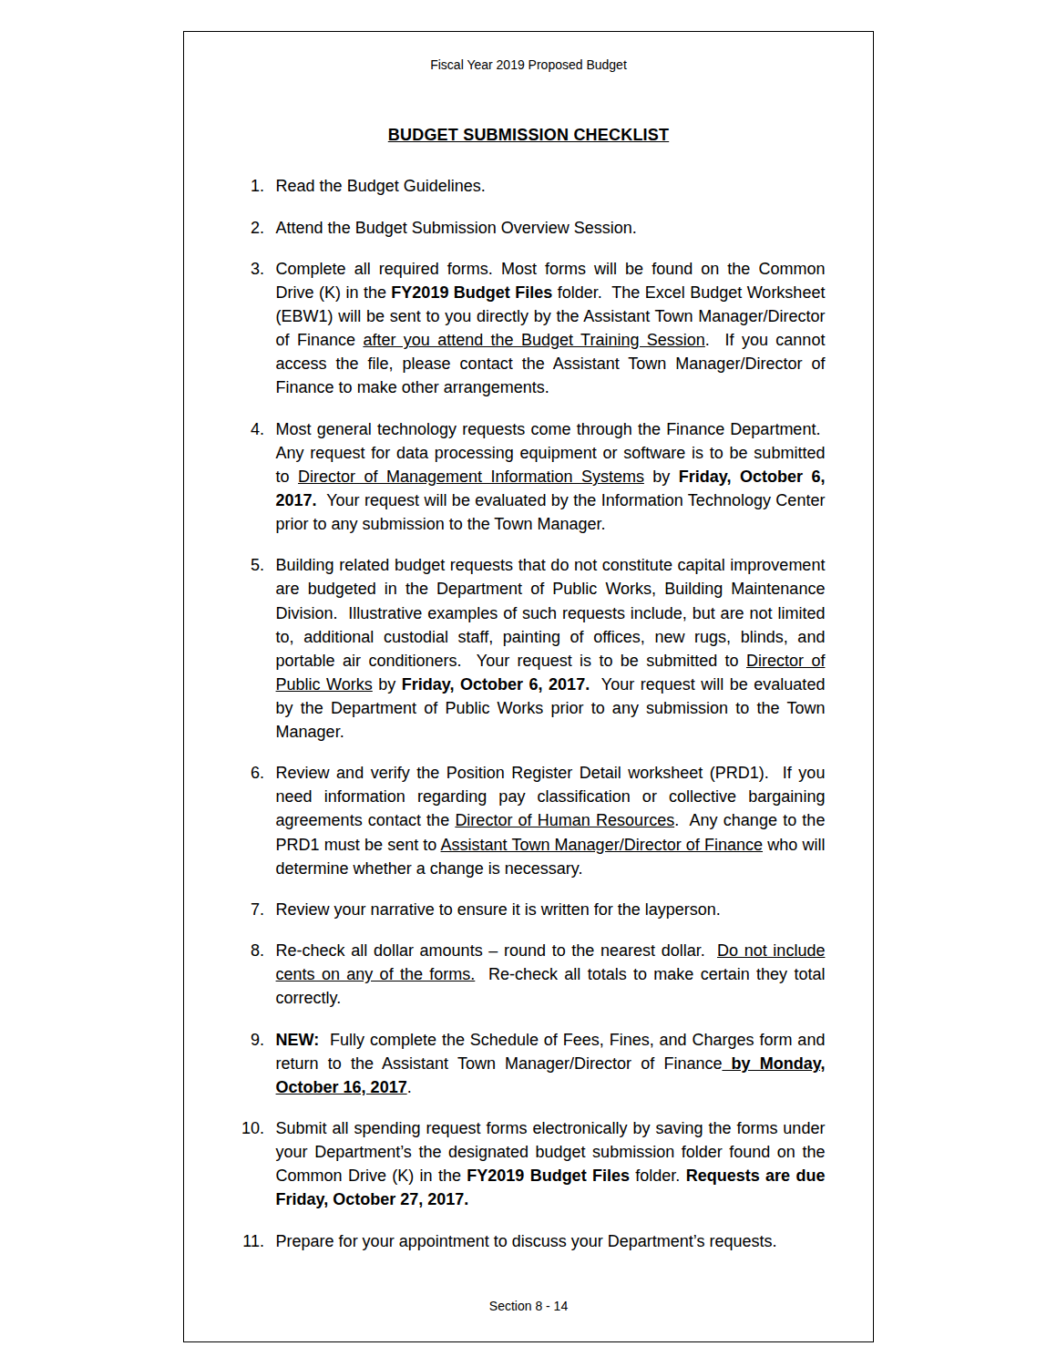Fiscal Year 2019 Proposed Budget
BUDGET SUBMISSION CHECKLIST
Read the Budget Guidelines.
Attend the Budget Submission Overview Session.
Complete all required forms. Most forms will be found on the Common Drive (K) in the FY2019 Budget Files folder. The Excel Budget Worksheet (EBW1) will be sent to you directly by the Assistant Town Manager/Director of Finance after you attend the Budget Training Session. If you cannot access the file, please contact the Assistant Town Manager/Director of Finance to make other arrangements.
Most general technology requests come through the Finance Department. Any request for data processing equipment or software is to be submitted to Director of Management Information Systems by Friday, October 6, 2017. Your request will be evaluated by the Information Technology Center prior to any submission to the Town Manager.
Building related budget requests that do not constitute capital improvement are budgeted in the Department of Public Works, Building Maintenance Division. Illustrative examples of such requests include, but are not limited to, additional custodial staff, painting of offices, new rugs, blinds, and portable air conditioners. Your request is to be submitted to Director of Public Works by Friday, October 6, 2017. Your request will be evaluated by the Department of Public Works prior to any submission to the Town Manager.
Review and verify the Position Register Detail worksheet (PRD1). If you need information regarding pay classification or collective bargaining agreements contact the Director of Human Resources. Any change to the PRD1 must be sent to Assistant Town Manager/Director of Finance who will determine whether a change is necessary.
Review your narrative to ensure it is written for the layperson.
Re-check all dollar amounts – round to the nearest dollar. Do not include cents on any of the forms. Re-check all totals to make certain they total correctly.
NEW: Fully complete the Schedule of Fees, Fines, and Charges form and return to the Assistant Town Manager/Director of Finance by Monday, October 16, 2017.
Submit all spending request forms electronically by saving the forms under your Department’s the designated budget submission folder found on the Common Drive (K) in the FY2019 Budget Files folder. Requests are due Friday, October 27, 2017.
Prepare for your appointment to discuss your Department’s requests.
Section 8 - 14